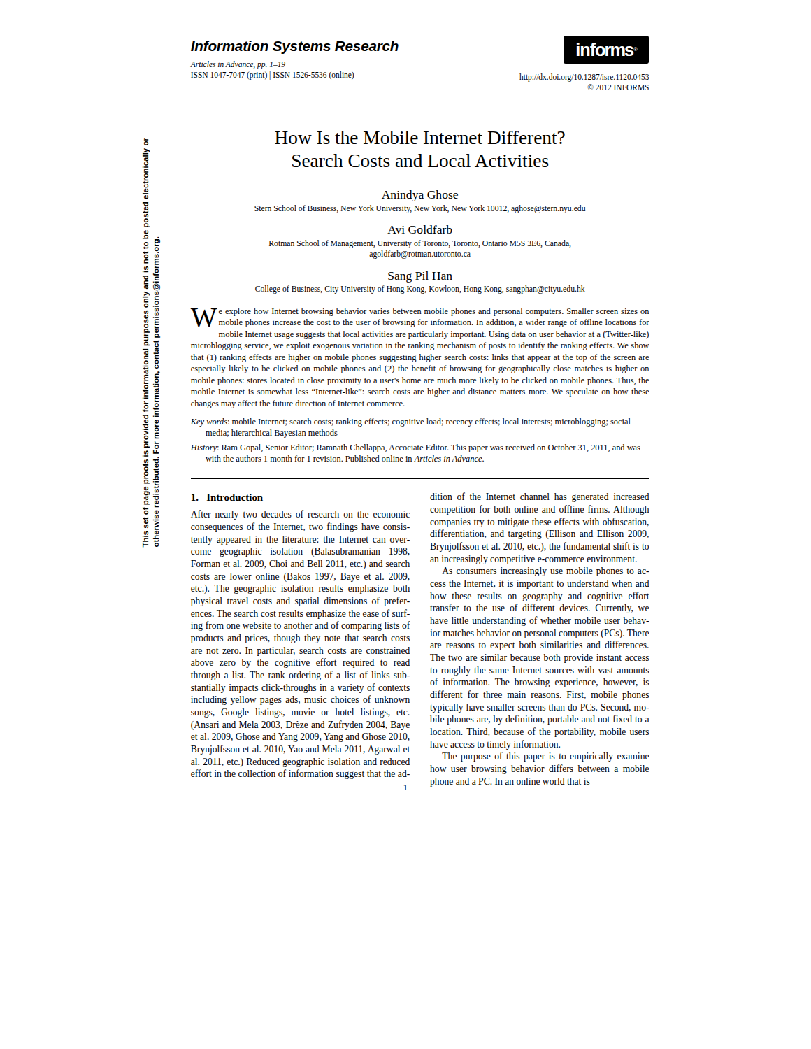This set of page proofs is provided for informational purposes only and is not to be posted electronically or otherwise redistributed. For more information, contact permissions@informs.org.
informs®
Information Systems Research
Articles in Advance, pp. 1–19
ISSN 1047-7047 (print) | ISSN 1526-5536 (online)
http://dx.doi.org/10.1287/isre.1120.0453
© 2012 INFORMS
How Is the Mobile Internet Different?
Search Costs and Local Activities
Anindya Ghose
Stern School of Business, New York University, New York, New York 10012, aghose@stern.nyu.edu
Avi Goldfarb
Rotman School of Management, University of Toronto, Toronto, Ontario M5S 3E6, Canada,
agoldfarb@rotman.utoronto.ca
Sang Pil Han
College of Business, City University of Hong Kong, Kowloon, Hong Kong, sangphan@cityu.edu.hk
We explore how Internet browsing behavior varies between mobile phones and personal computers. Smaller screen sizes on mobile phones increase the cost to the user of browsing for information. In addition, a wider range of offline locations for mobile Internet usage suggests that local activities are particularly important. Using data on user behavior at a (Twitter-like) microblogging service, we exploit exogenous variation in the ranking mechanism of posts to identify the ranking effects. We show that (1) ranking effects are higher on mobile phones suggesting higher search costs: links that appear at the top of the screen are especially likely to be clicked on mobile phones and (2) the benefit of browsing for geographically close matches is higher on mobile phones: stores located in close proximity to a user's home are much more likely to be clicked on mobile phones. Thus, the mobile Internet is somewhat less “Internet-like”: search costs are higher and distance matters more. We speculate on how these changes may affect the future direction of Internet commerce.
Key words: mobile Internet; search costs; ranking effects; cognitive load; recency effects; local interests; microblogging; social media; hierarchical Bayesian methods
History: Ram Gopal, Senior Editor; Ramnath Chellappa, Accociate Editor. This paper was received on October 31, 2011, and was with the authors 1 month for 1 revision. Published online in Articles in Advance.
1. Introduction
After nearly two decades of research on the economic consequences of the Internet, two findings have consistently appeared in the literature: the Internet can overcome geographic isolation (Balasubramanian 1998, Forman et al. 2009, Choi and Bell 2011, etc.) and search costs are lower online (Bakos 1997, Baye et al. 2009, etc.). The geographic isolation results emphasize both physical travel costs and spatial dimensions of preferences. The search cost results emphasize the ease of surfing from one website to another and of comparing lists of products and prices, though they note that search costs are not zero. In particular, search costs are constrained above zero by the cognitive effort required to read through a list. The rank ordering of a list of links substantially impacts click-throughs in a variety of contexts including yellow pages ads, music choices of unknown songs, Google listings, movie or hotel listings, etc. (Ansari and Mela 2003, Drèze and Zufryden 2004, Baye et al. 2009, Ghose and Yang 2009, Yang and Ghose 2010, Brynjolfsson et al. 2010, Yao and Mela 2011, Agarwal et al. 2011, etc.) Reduced geographic isolation and reduced effort in the collection of information suggest that the addition of the Internet channel has generated increased competition for both online and offline firms. Although companies try to mitigate these effects with obfuscation, differentiation, and targeting (Ellison and Ellison 2009, Brynjolfsson et al. 2010, etc.), the fundamental shift is to an increasingly competitive e-commerce environment.
As consumers increasingly use mobile phones to access the Internet, it is important to understand when and how these results on geography and cognitive effort transfer to the use of different devices. Currently, we have little understanding of whether mobile user behavior matches behavior on personal computers (PCs). There are reasons to expect both similarities and differences. The two are similar because both provide instant access to roughly the same Internet sources with vast amounts of information. The browsing experience, however, is different for three main reasons. First, mobile phones typically have smaller screens than do PCs. Second, mobile phones are, by definition, portable and not fixed to a location. Third, because of the portability, mobile users have access to timely information.
The purpose of this paper is to empirically examine how user browsing behavior differs between a mobile phone and a PC. In an online world that is
1